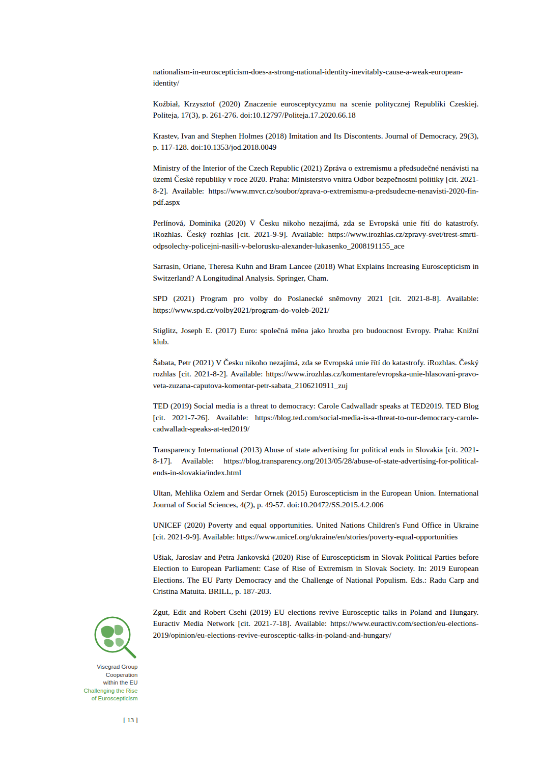nationalism-in-euroscepticism-does-a-strong-national-identity-inevitably-cause-a-weak-european-identity/
Koźbiał, Krzysztof (2020) Znaczenie eurosceptycyzmu na scenie politycznej Republiki Czeskiej. Politeja, 17(3), p. 261-276. doi:10.12797/Politeja.17.2020.66.18
Krastev, Ivan and Stephen Holmes (2018) Imitation and Its Discontents. Journal of Democracy, 29(3), p. 117-128. doi:10.1353/jod.2018.0049
Ministry of the Interior of the Czech Republic (2021) Zpráva o extremismu a předsudečné nenávisti na území České republiky v roce 2020. Praha: Ministerstvo vnitra Odbor bezpečnostní politiky [cit. 2021-8-2]. Available: https://www.mvcr.cz/soubor/zprava-o-extremismu-a-predsudecne-nenavisti-2020-fin-pdf.aspx
Perlínová, Dominika (2020) V Česku nikoho nezajímá, zda se Evropská unie řítí do katastrofy. iRozhlas. Český rozhlas [cit. 2021-9-9]. Available: https://www.irozhlas.cz/zpravy-svet/trest-smrti-odpsolechy-policejni-nasili-v-belorusku-alexander-lukasenko_2008191155_ace
Sarrasin, Oriane, Theresa Kuhn and Bram Lancee (2018) What Explains Increasing Euroscepticism in Switzerland? A Longitudinal Analysis. Springer, Cham.
SPD (2021) Program pro volby do Poslanecké sněmovny 2021 [cit. 2021-8-8]. Available: https://www.spd.cz/volby2021/program-do-voleb-2021/
Stiglitz, Joseph E. (2017) Euro: společná měna jako hrozba pro budoucnost Evropy. Praha: Knižní klub.
Šabata, Petr (2021) V Česku nikoho nezajímá, zda se Evropská unie řítí do katastrofy. iRozhlas. Český rozhlas [cit. 2021-8-2]. Available: https://www.irozhlas.cz/komentare/evropska-unie-hlasovani-pravo-veta-zuzana-caputova-komentar-petr-sabata_2106210911_zuj
TED (2019) Social media is a threat to democracy: Carole Cadwalladr speaks at TED2019. TED Blog [cit. 2021-7-26]. Available: https://blog.ted.com/social-media-is-a-threat-to-our-democracy-carole-cadwalladr-speaks-at-ted2019/
Transparency International (2013) Abuse of state advertising for political ends in Slovakia [cit. 2021-8-17]. Available: https://blog.transparency.org/2013/05/28/abuse-of-state-advertising-for-political-ends-in-slovakia/index.html
Ultan, Mehlika Ozlem and Serdar Ornek (2015) Euroscepticism in the European Union. International Journal of Social Sciences, 4(2), p. 49-57. doi:10.20472/SS.2015.4.2.006
UNICEF (2020) Poverty and equal opportunities. United Nations Children's Fund Office in Ukraine [cit. 2021-9-9]. Available: https://www.unicef.org/ukraine/en/stories/poverty-equal-opportunities
Ušiak, Jaroslav and Petra Jankovská (2020) Rise of Euroscepticism in Slovak Political Parties before Election to European Parliament: Case of Rise of Extremism in Slovak Society. In: 2019 European Elections. The EU Party Democracy and the Challenge of National Populism. Eds.: Radu Carp and Cristina Matuita. BRILL, p. 187-203.
Zgut, Edit and Robert Csehi (2019) EU elections revive Eurosceptic talks in Poland and Hungary. Euractiv Media Network [cit. 2021-7-18]. Available: https://www.euractiv.com/section/eu-elections-2019/opinion/eu-elections-revive-eurosceptic-talks-in-poland-and-hungary/
Visegrad Group
Cooperation
within the EU
Challenging the Rise
of Euroscepticism
[ 13 ]